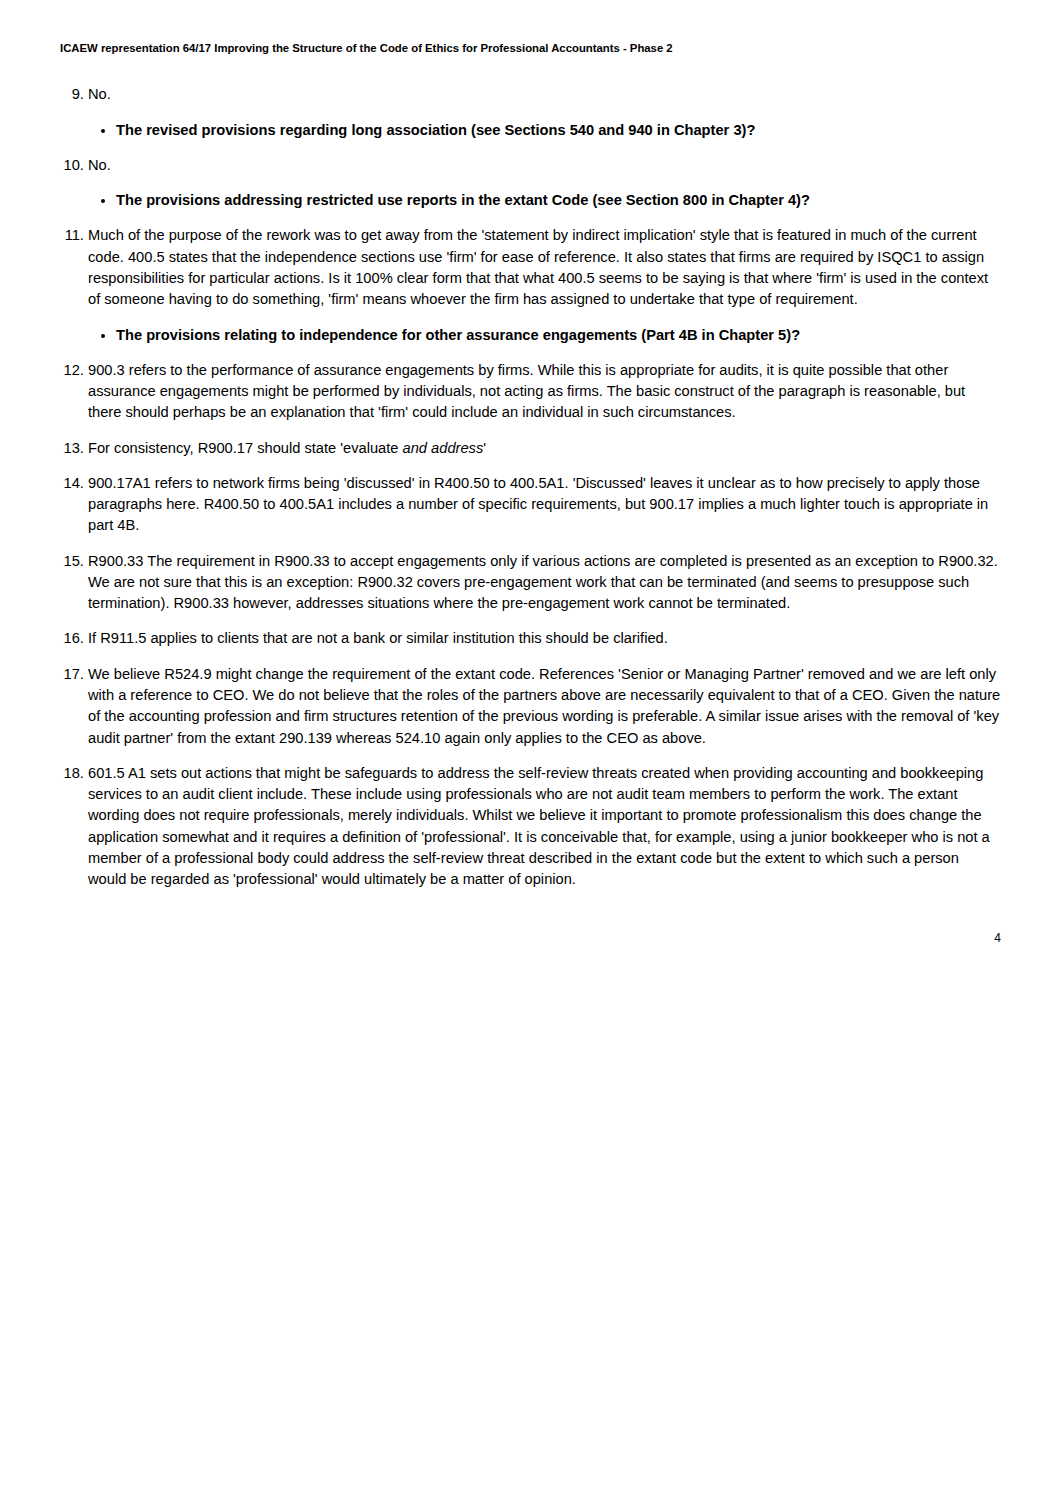ICAEW representation 64/17 Improving the Structure of the Code of Ethics for Professional Accountants - Phase 2
No.
The revised provisions regarding long association (see Sections 540 and 940 in Chapter 3)?
No.
The provisions addressing restricted use reports in the extant Code (see Section 800 in Chapter 4)?
Much of the purpose of the rework was to get away from the 'statement by indirect implication' style that is featured in much of the current code. 400.5 states that the independence sections use 'firm' for ease of reference. It also states that firms are required by ISQC1 to assign responsibilities for particular actions. Is it 100% clear form that that what 400.5 seems to be saying is that where 'firm' is used in the context of someone having to do something, 'firm' means whoever the firm has assigned to undertake that type of requirement.
The provisions relating to independence for other assurance engagements (Part 4B in Chapter 5)?
900.3 refers to the performance of assurance engagements by firms. While this is appropriate for audits, it is quite possible that other assurance engagements might be performed by individuals, not acting as firms. The basic construct of the paragraph is reasonable, but there should perhaps be an explanation that 'firm' could include an individual in such circumstances.
For consistency, R900.17 should state 'evaluate and address'
900.17A1 refers to network firms being 'discussed' in R400.50 to 400.5A1. 'Discussed' leaves it unclear as to how precisely to apply those paragraphs here. R400.50 to 400.5A1 includes a number of specific requirements, but 900.17 implies a much lighter touch is appropriate in part 4B.
R900.33 The requirement in R900.33 to accept engagements only if various actions are completed is presented as an exception to R900.32. We are not sure that this is an exception: R900.32 covers pre-engagement work that can be terminated (and seems to presuppose such termination). R900.33 however, addresses situations where the pre-engagement work cannot be terminated.
If R911.5 applies to clients that are not a bank or similar institution this should be clarified.
We believe R524.9 might change the requirement of the extant code. References 'Senior or Managing Partner' removed and we are left only with a reference to CEO. We do not believe that the roles of the partners above are necessarily equivalent to that of a CEO. Given the nature of the accounting profession and firm structures retention of the previous wording is preferable. A similar issue arises with the removal of 'key audit partner' from the extant 290.139 whereas 524.10 again only applies to the CEO as above.
601.5 A1 sets out actions that might be safeguards to address the self-review threats created when providing accounting and bookkeeping services to an audit client include. These include using professionals who are not audit team members to perform the work. The extant wording does not require professionals, merely individuals. Whilst we believe it important to promote professionalism this does change the application somewhat and it requires a definition of 'professional'. It is conceivable that, for example, using a junior bookkeeper who is not a member of a professional body could address the self-review threat described in the extant code but the extent to which such a person would be regarded as 'professional' would ultimately be a matter of opinion.
4